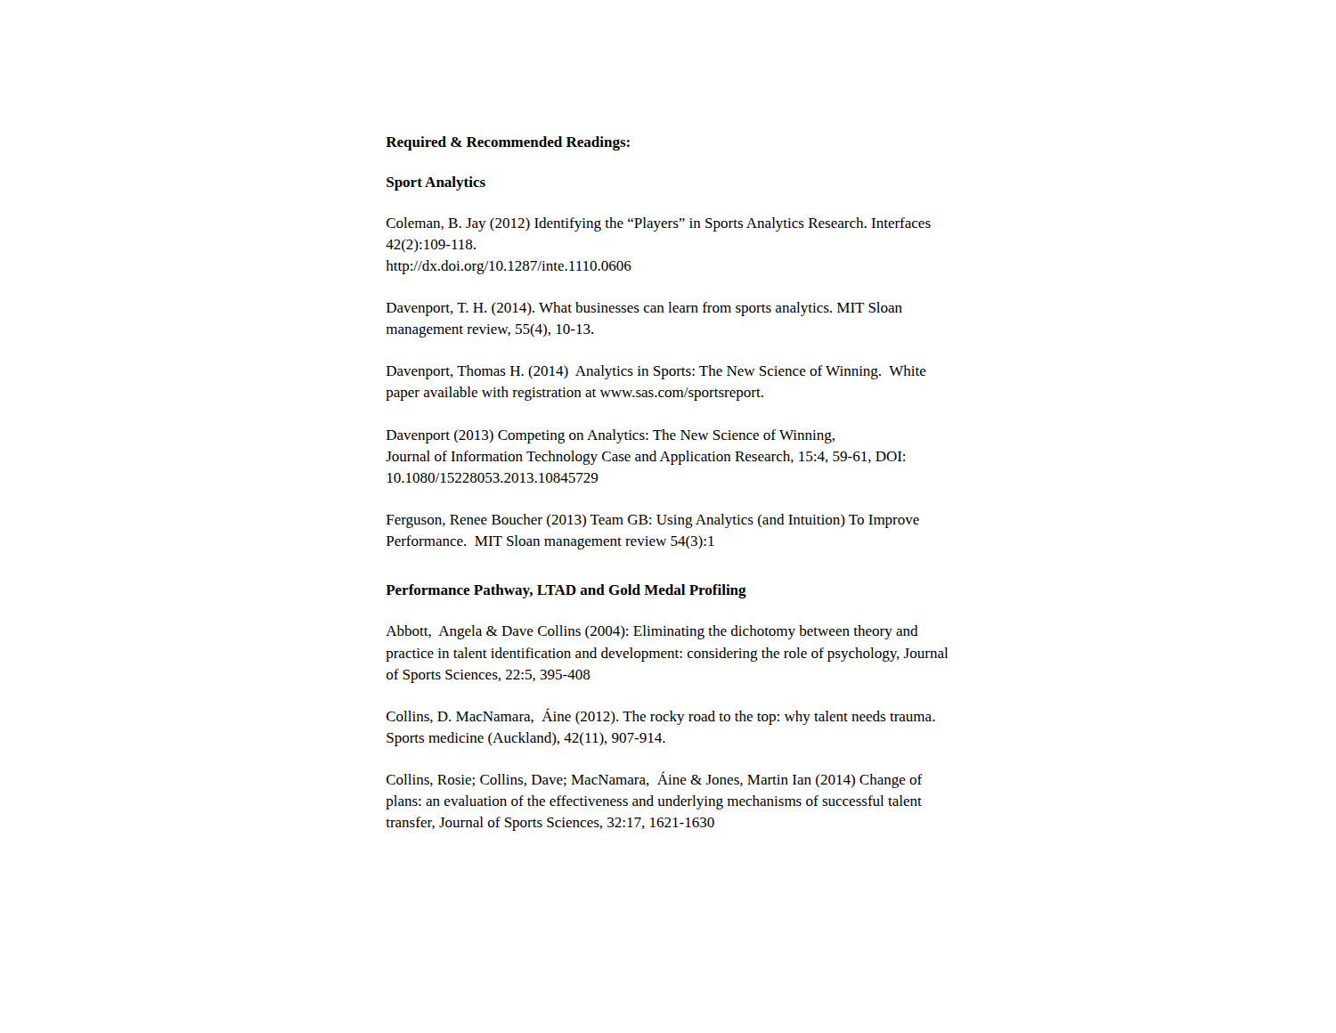Required & Recommended Readings:
Sport Analytics
Coleman, B. Jay (2012) Identifying the “Players” in Sports Analytics Research. Interfaces 42(2):109-118.
http://dx.doi.org/10.1287/inte.1110.0606
Davenport, T. H. (2014). What businesses can learn from sports analytics. MIT Sloan management review, 55(4), 10-13.
Davenport, Thomas H. (2014) Analytics in Sports: The New Science of Winning. White paper available with registration at www.sas.com/sportsreport.
Davenport (2013) Competing on Analytics: The New Science of Winning,
Journal of Information Technology Case and Application Research, 15:4, 59-61, DOI:
10.1080/15228053.2013.10845729
Ferguson, Renee Boucher (2013) Team GB: Using Analytics (and Intuition) To Improve Performance. MIT Sloan management review 54(3):1
Performance Pathway, LTAD and Gold Medal Profiling
Abbott, Angela & Dave Collins (2004): Eliminating the dichotomy between theory and practice in talent identification and development: considering the role of psychology, Journal of Sports Sciences, 22:5, 395-408
Collins, D. MacNamara, Áine (2012). The rocky road to the top: why talent needs trauma. Sports medicine (Auckland), 42(11), 907-914.
Collins, Rosie; Collins, Dave; MacNamara, Áine & Jones, Martin Ian (2014) Change of plans: an evaluation of the effectiveness and underlying mechanisms of successful talent transfer, Journal of Sports Sciences, 32:17, 1621-1630